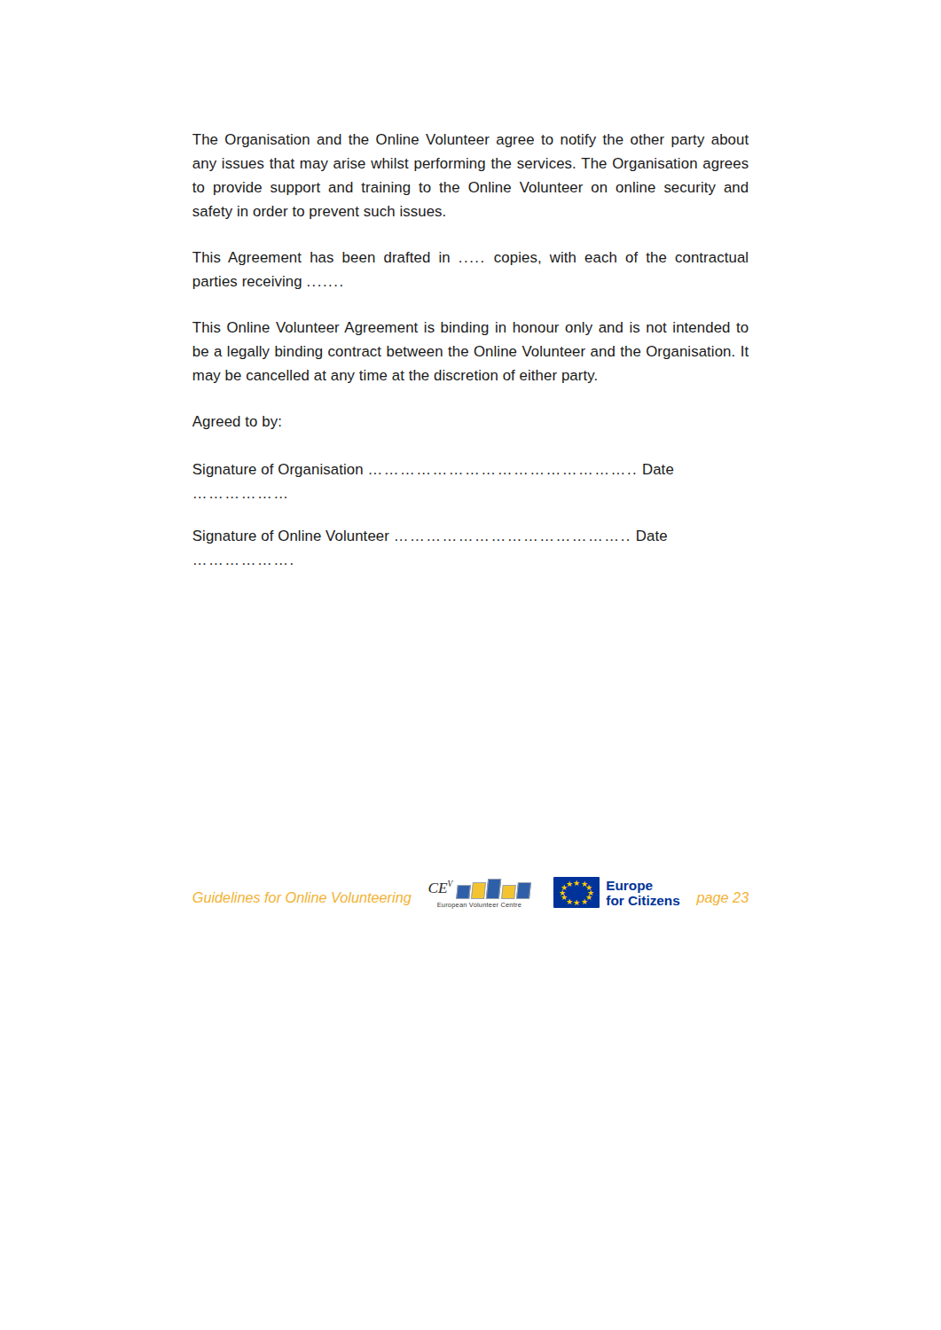The Organisation and the Online Volunteer agree to notify the other party about any issues that may arise whilst performing the services. The Organisation agrees to provide support and training to the Online Volunteer on online security and safety in order to prevent such issues.
This Agreement has been drafted in ..... copies, with each of the contractual parties receiving .......
This Online Volunteer Agreement is binding in honour only and is not intended to be a legally binding contract between the Online Volunteer and the Organisation. It may be cancelled at any time at the discretion of either party.
Agreed to by:
Signature of Organisation ………………………………………….. Date ………………
Signature of Online Volunteer …………………………………….. Date ……………….
Guidelines for Online Volunteering
CEV
European Volunteer Centre
★ ★ ★ ★ ★ ★ ★ ★ ★ ★ ★ ★
Europe
for Citizens
page 23